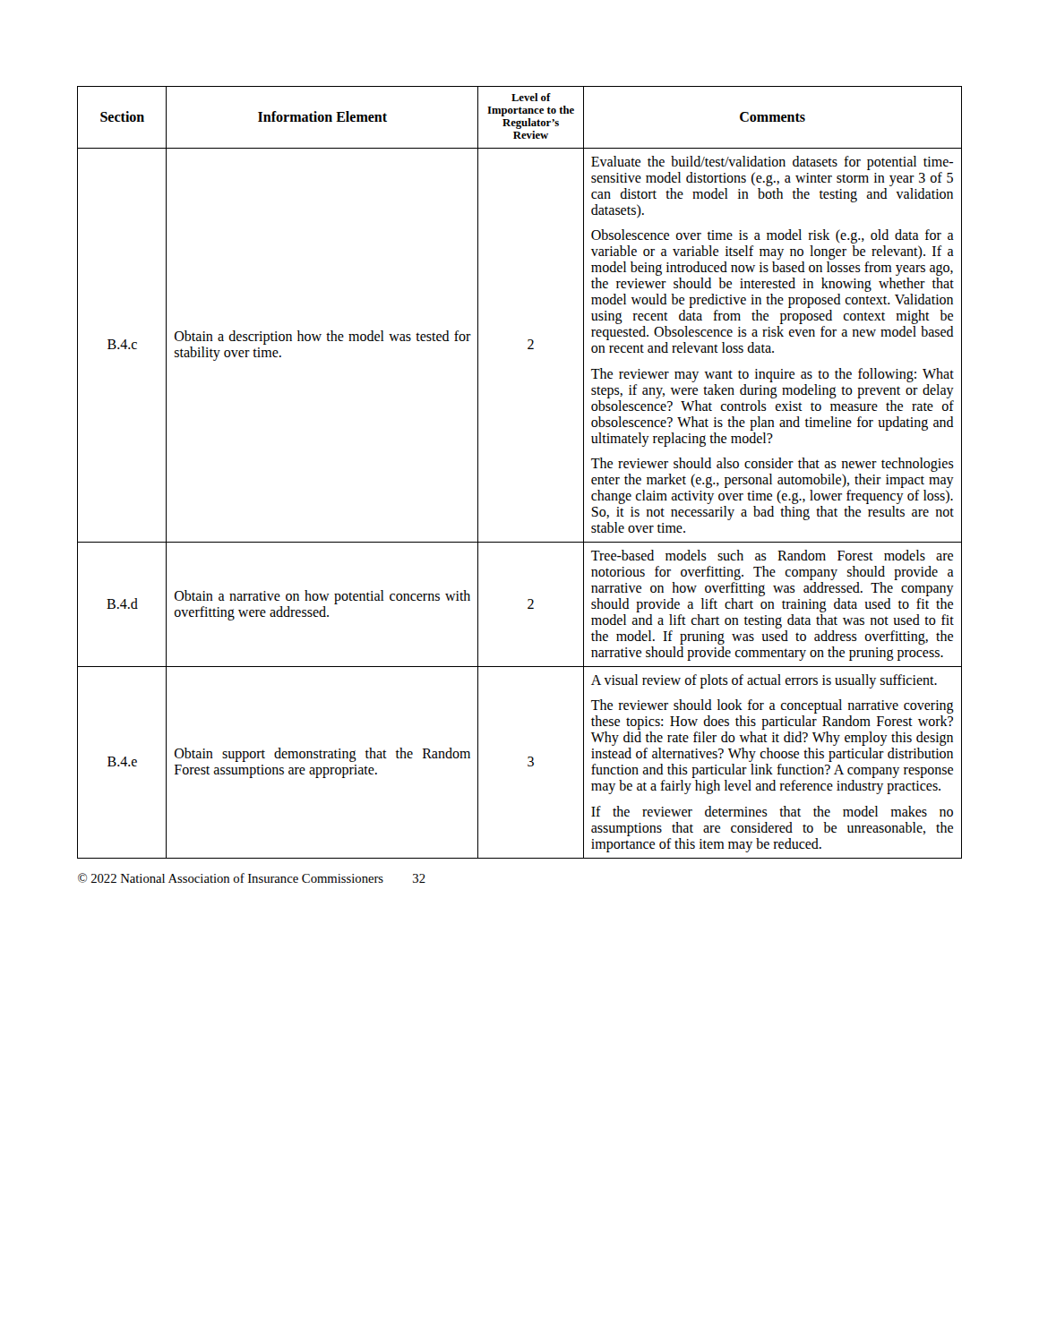| Section | Information Element | Level of Importance to the Regulator’s Review | Comments |
| --- | --- | --- | --- |
| B.4.c | Obtain a description how the model was tested for stability over time. | 2 | Evaluate the build/test/validation datasets for potential time-sensitive model distortions (e.g., a winter storm in year 3 of 5 can distort the model in both the testing and validation datasets). Obsolescence over time is a model risk (e.g., old data for a variable or a variable itself may no longer be relevant). If a model being introduced now is based on losses from years ago, the reviewer should be interested in knowing whether that model would be predictive in the proposed context. Validation using recent data from the proposed context might be requested. Obsolescence is a risk even for a new model based on recent and relevant loss data. The reviewer may want to inquire as to the following: What steps, if any, were taken during modeling to prevent or delay obsolescence? What controls exist to measure the rate of obsolescence? What is the plan and timeline for updating and ultimately replacing the model? The reviewer should also consider that as newer technologies enter the market (e.g., personal automobile), their impact may change claim activity over time (e.g., lower frequency of loss). So, it is not necessarily a bad thing that the results are not stable over time. |
| B.4.d | Obtain a narrative on how potential concerns with overfitting were addressed. | 2 | Tree-based models such as Random Forest models are notorious for overfitting. The company should provide a narrative on how overfitting was addressed. The company should provide a lift chart on training data used to fit the model and a lift chart on testing data that was not used to fit the model. If pruning was used to address overfitting, the narrative should provide commentary on the pruning process. |
| B.4.e | Obtain support demonstrating that the Random Forest assumptions are appropriate. | 3 | A visual review of plots of actual errors is usually sufficient. The reviewer should look for a conceptual narrative covering these topics: How does this particular Random Forest work? Why did the rate filer do what it did? Why employ this design instead of alternatives? Why choose this particular distribution function and this particular link function? A company response may be at a fairly high level and reference industry practices. If the reviewer determines that the model makes no assumptions that are considered to be unreasonable, the importance of this item may be reduced. |
© 2022 National Association of Insurance Commissioners32